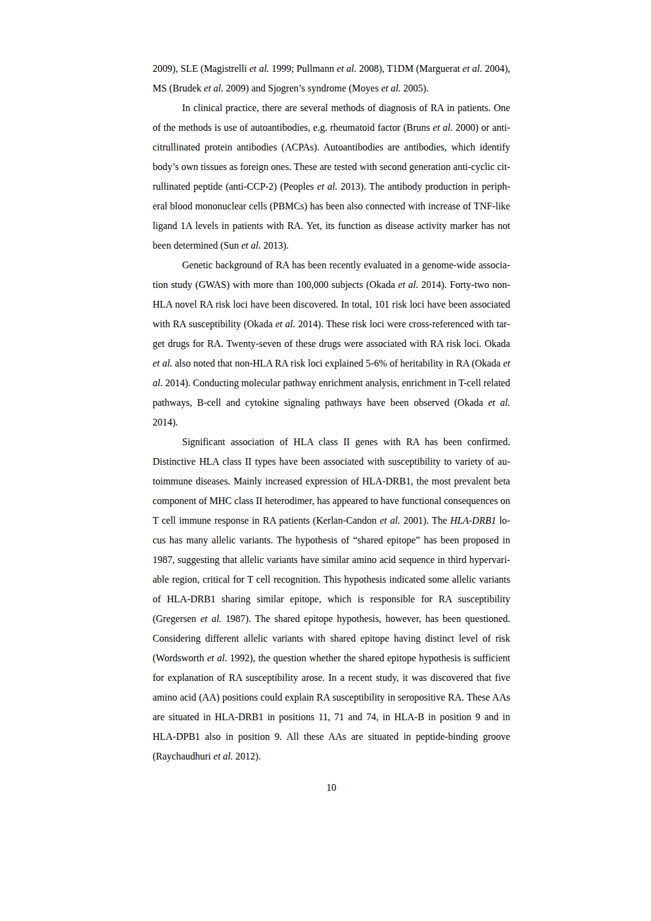2009), SLE (Magistrelli et al. 1999; Pullmann et al. 2008), T1DM (Marguerat et al. 2004), MS (Brudek et al. 2009) and Sjogren’s syndrome (Moyes et al. 2005).
In clinical practice, there are several methods of diagnosis of RA in patients. One of the methods is use of autoantibodies, e.g. rheumatoid factor (Bruns et al. 2000) or anti-citrullinated protein antibodies (ACPAs). Autoantibodies are antibodies, which identify body’s own tissues as foreign ones. These are tested with second generation anti-cyclic citrullinated peptide (anti-CCP-2) (Peoples et al. 2013). The antibody production in peripheral blood mononuclear cells (PBMCs) has been also connected with increase of TNF-like ligand 1A levels in patients with RA. Yet, its function as disease activity marker has not been determined (Sun et al. 2013).
Genetic background of RA has been recently evaluated in a genome-wide association study (GWAS) with more than 100,000 subjects (Okada et al. 2014). Forty-two non-HLA novel RA risk loci have been discovered. In total, 101 risk loci have been associated with RA susceptibility (Okada et al. 2014). These risk loci were cross-referenced with target drugs for RA. Twenty-seven of these drugs were associated with RA risk loci. Okada et al. also noted that non-HLA RA risk loci explained 5-6% of heritability in RA (Okada et al. 2014). Conducting molecular pathway enrichment analysis, enrichment in T-cell related pathways, B-cell and cytokine signaling pathways have been observed (Okada et al. 2014).
Significant association of HLA class II genes with RA has been confirmed. Distinctive HLA class II types have been associated with susceptibility to variety of autoimmune diseases. Mainly increased expression of HLA-DRB1, the most prevalent beta component of MHC class II heterodimer, has appeared to have functional consequences on T cell immune response in RA patients (Kerlan-Candon et al. 2001). The HLA-DRB1 locus has many allelic variants. The hypothesis of “shared epitope” has been proposed in 1987, suggesting that allelic variants have similar amino acid sequence in third hypervariable region, critical for T cell recognition. This hypothesis indicated some allelic variants of HLA-DRB1 sharing similar epitope, which is responsible for RA susceptibility (Gregersen et al. 1987). The shared epitope hypothesis, however, has been questioned. Considering different allelic variants with shared epitope having distinct level of risk (Wordsworth et al. 1992), the question whether the shared epitope hypothesis is sufficient for explanation of RA susceptibility arose. In a recent study, it was discovered that five amino acid (AA) positions could explain RA susceptibility in seropositive RA. These AAs are situated in HLA-DRB1 in positions 11, 71 and 74, in HLA-B in position 9 and in HLA-DPB1 also in position 9. All these AAs are situated in peptide-binding groove (Raychaudhuri et al. 2012).
10